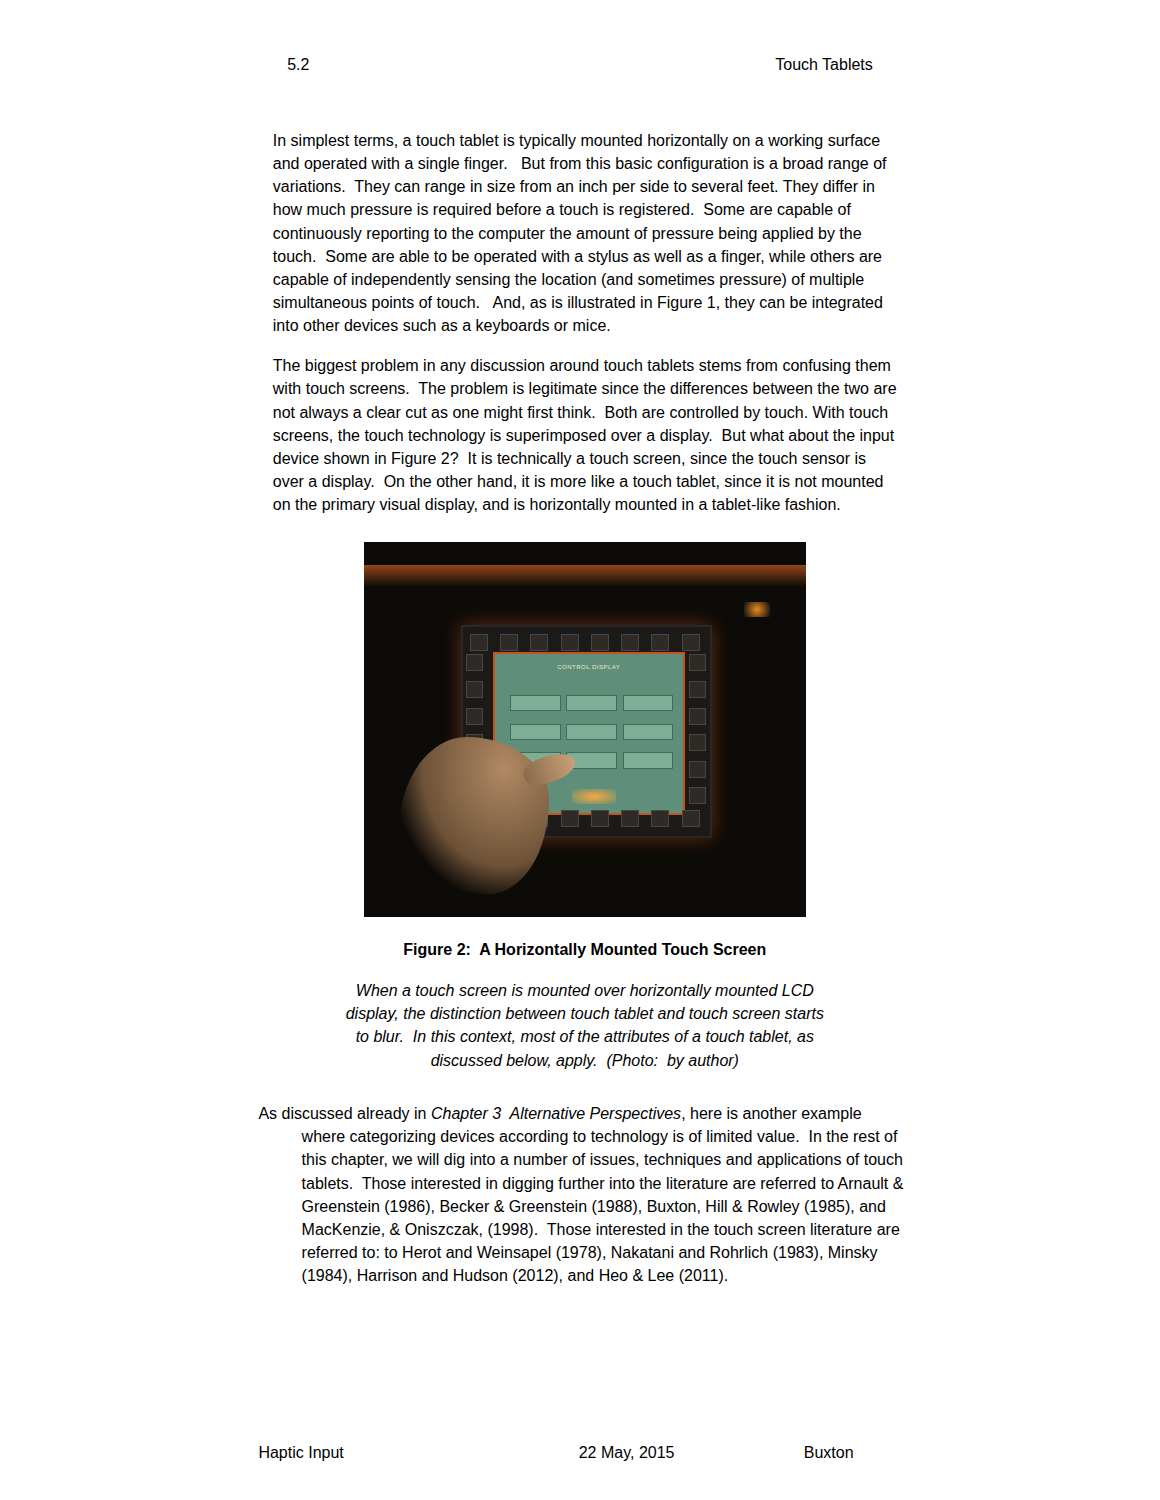5.2 Touch Tablets
In simplest terms, a touch tablet is typically mounted horizontally on a working surface and operated with a single finger. But from this basic configuration is a broad range of variations. They can range in size from an inch per side to several feet. They differ in how much pressure is required before a touch is registered. Some are capable of continuously reporting to the computer the amount of pressure being applied by the touch. Some are able to be operated with a stylus as well as a finger, while others are capable of independently sensing the location (and sometimes pressure) of multiple simultaneous points of touch. And, as is illustrated in Figure 1, they can be integrated into other devices such as a keyboards or mice.
The biggest problem in any discussion around touch tablets stems from confusing them with touch screens. The problem is legitimate since the differences between the two are not always a clear cut as one might first think. Both are controlled by touch. With touch screens, the touch technology is superimposed over a display. But what about the input device shown in Figure 2? It is technically a touch screen, since the touch sensor is over a display. On the other hand, it is more like a touch tablet, since it is not mounted on the primary visual display, and is horizontally mounted in a tablet-like fashion.
CONTROL DISPLAY
Figure 2: A Horizontally Mounted Touch Screen
When a touch screen is mounted over horizontally mounted LCD display, the distinction between touch tablet and touch screen starts to blur. In this context, most of the attributes of a touch tablet, as discussed below, apply. (Photo: by author)
As discussed already in Chapter 3 Alternative Perspectives, here is another example where categorizing devices according to technology is of limited value. In the rest of this chapter, we will dig into a number of issues, techniques and applications of touch tablets. Those interested in digging further into the literature are referred to Arnault & Greenstein (1986), Becker & Greenstein (1988), Buxton, Hill & Rowley (1985), and MacKenzie, & Oniszczak, (1998). Those interested in the touch screen literature are referred to: to Herot and Weinsapel (1978), Nakatani and Rohrlich (1983), Minsky (1984), Harrison and Hudson (2012), and Heo & Lee (2011).
Haptic Input 22 May, 2015 Buxton